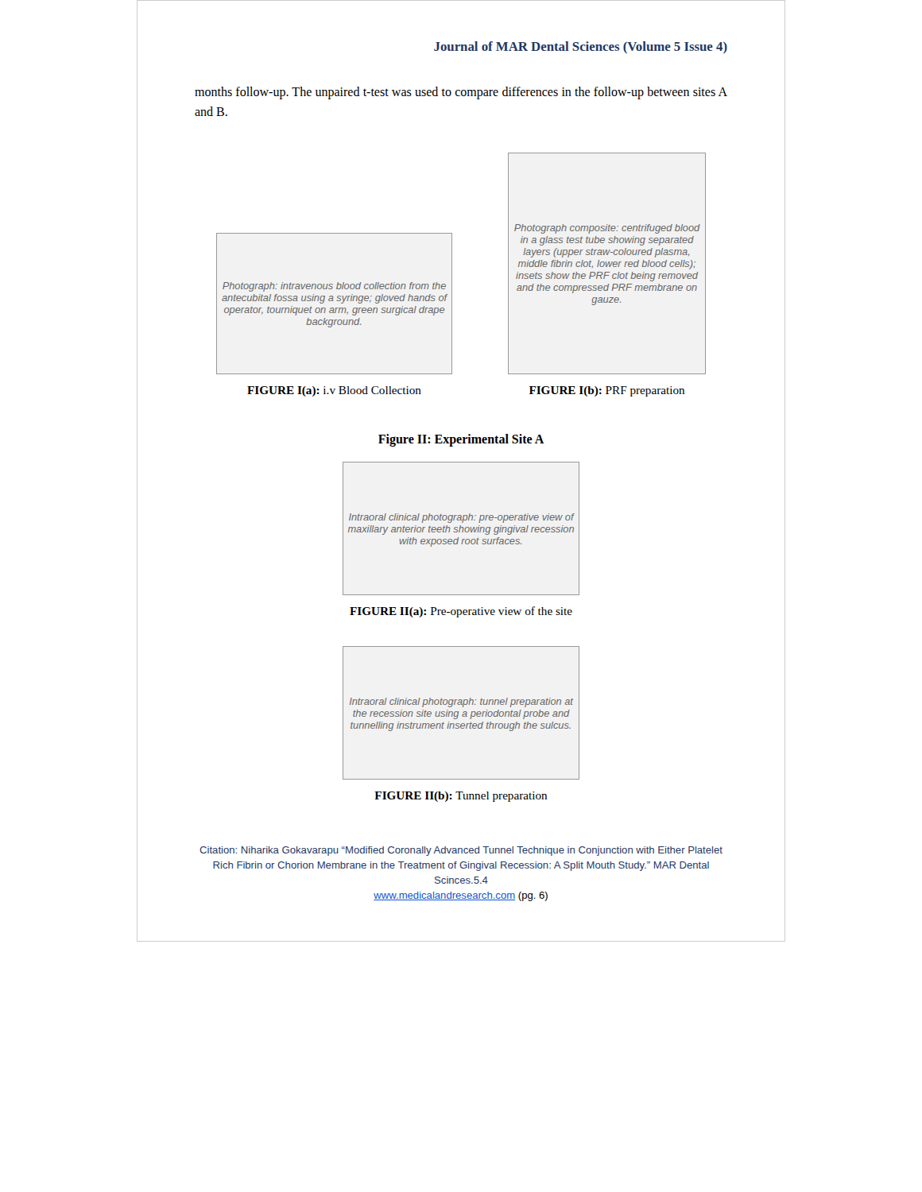Journal of MAR Dental Sciences (Volume 5 Issue 4)
months follow-up. The unpaired t-test was used to compare differences in the follow-up between sites A and B.
Photograph: intravenous blood collection from the antecubital fossa using a syringe; gloved hands of operator, tourniquet on arm, green surgical drape background.
FIGURE I(a): i.v Blood Collection
Photograph composite: centrifuged blood in a glass test tube showing separated layers (upper straw-coloured plasma, middle fibrin clot, lower red blood cells); insets show the PRF clot being removed and the compressed PRF membrane on gauze.
FIGURE I(b): PRF preparation
Figure II: Experimental Site A
Intraoral clinical photograph: pre-operative view of maxillary anterior teeth showing gingival recession with exposed root surfaces.
FIGURE II(a): Pre-operative view of the site
Intraoral clinical photograph: tunnel preparation at the recession site using a periodontal probe and tunnelling instrument inserted through the sulcus.
FIGURE II(b): Tunnel preparation
Citation: Niharika Gokavarapu “Modified Coronally Advanced Tunnel Technique in Conjunction with Either Platelet Rich Fibrin or Chorion Membrane in the Treatment of Gingival Recession: A Split Mouth Study.” MAR Dental Scinces.5.4
www.medicalandresearch.com (pg. 6)